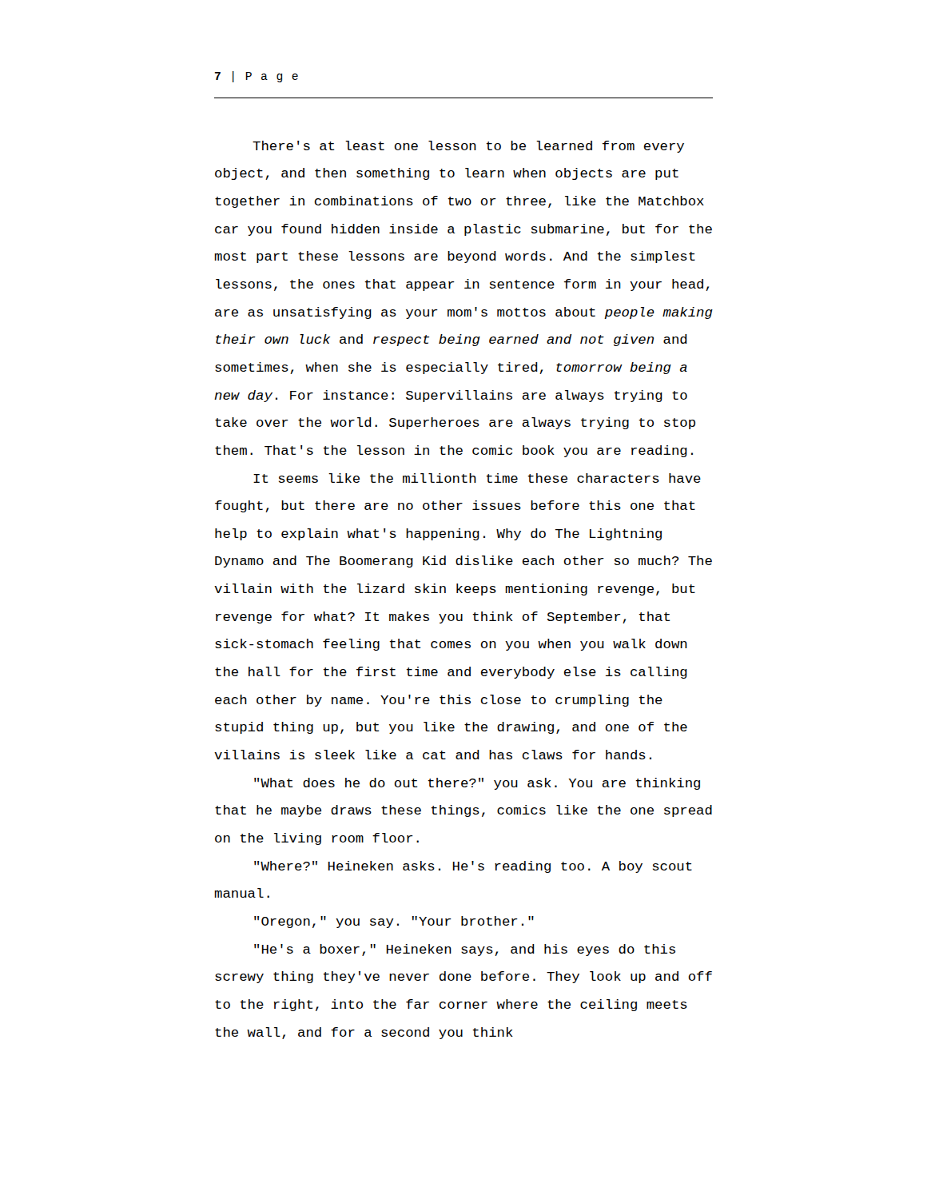7 | P a g e
There's at least one lesson to be learned from every object, and then something to learn when objects are put together in combinations of two or three, like the Matchbox car you found hidden inside a plastic submarine, but for the most part these lessons are beyond words. And the simplest lessons, the ones that appear in sentence form in your head, are as unsatisfying as your mom's mottos about people making their own luck and respect being earned and not given and sometimes, when she is especially tired, tomorrow being a new day. For instance: Supervillains are always trying to take over the world. Superheroes are always trying to stop them. That's the lesson in the comic book you are reading.
It seems like the millionth time these characters have fought, but there are no other issues before this one that help to explain what's happening. Why do The Lightning Dynamo and The Boomerang Kid dislike each other so much? The villain with the lizard skin keeps mentioning revenge, but revenge for what? It makes you think of September, that sick-stomach feeling that comes on you when you walk down the hall for the first time and everybody else is calling each other by name. You're this close to crumpling the stupid thing up, but you like the drawing, and one of the villains is sleek like a cat and has claws for hands.
"What does he do out there?" you ask. You are thinking that he maybe draws these things, comics like the one spread on the living room floor.
"Where?" Heineken asks. He's reading too. A boy scout manual.
"Oregon," you say. "Your brother."
"He's a boxer," Heineken says, and his eyes do this screwy thing they've never done before. They look up and off to the right, into the far corner where the ceiling meets the wall, and for a second you think